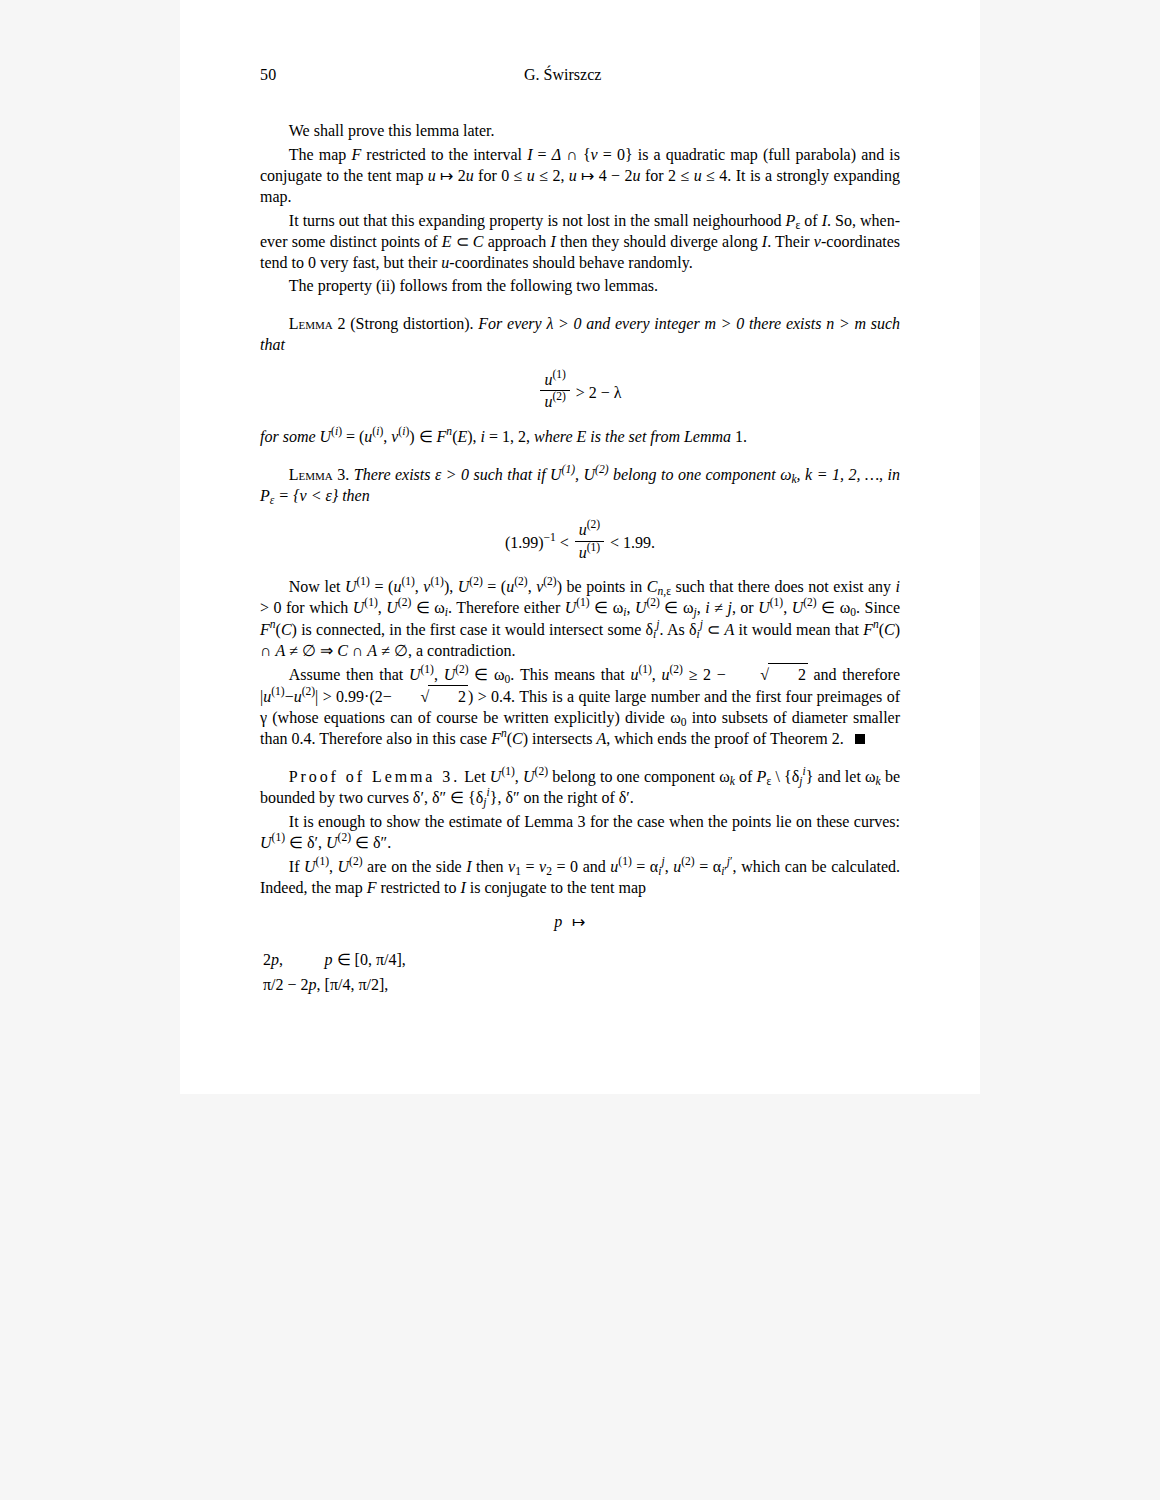50 G. Świrszcz
We shall prove this lemma later.
The map F restricted to the interval I = Δ ∩ {v = 0} is a quadratic map (full parabola) and is conjugate to the tent map u ↦ 2u for 0 ≤ u ≤ 2, u ↦ 4 − 2u for 2 ≤ u ≤ 4. It is a strongly expanding map.
It turns out that this expanding property is not lost in the small neighourhood Pε of I. So, whenever some distinct points of E ⊂ C approach I then they should diverge along I. Their v-coordinates tend to 0 very fast, but their u-coordinates should behave randomly.
The property (ii) follows from the following two lemmas.
Lemma 2 (Strong distortion). For every λ > 0 and every integer m > 0 there exists n > m such that
u(1) u(2) > 2 − λ
for some U(i) = (u(i), v(i)) ∈ Fn(E), i = 1, 2, where E is the set from Lemma 1.
Lemma 3. There exists ε > 0 such that if U(1), U(2) belong to one component ωk, k = 1, 2, …, in Pε = {v < ε} then
(1.99)−1 < u(2) u(1) < 1.99.
Now let U(1) = (u(1), v(1)), U(2) = (u(2), v(2)) be points in Cn,ε such that there does not exist any i > 0 for which U(1), U(2) ∈ ωi. Therefore either U(1) ∈ ωi, U(2) ∈ ωj, i ≠ j, or U(1), U(2) ∈ ω0. Since Fn(C) is connected, in the first case it would intersect some δij. As δij ⊂ A it would mean that Fn(C) ∩ A ≠ ∅ ⇒ C ∩ A ≠ ∅, a contradiction.
Assume then that U(1), U(2) ∈ ω0. This means that u(1), u(2) ≥ 2 − √2 and therefore |u(1)−u(2)| > 0.99·(2−√2) > 0.4. This is a quite large number and the first four preimages of γ (whose equations can of course be written explicitly) divide ω0 into subsets of diameter smaller than 0.4. Therefore also in this case Fn(C) intersects A, which ends the proof of Theorem 2.
Proof of Lemma 3. Let U(1), U(2) belong to one component ωk of Pε \ {δji} and let ωk be bounded by two curves δ′, δ″ ∈ {δji}, δ″ on the right of δ′.
It is enough to show the estimate of Lemma 3 for the case when the points lie on these curves: U(1) ∈ δ′, U(2) ∈ δ″.
If U(1), U(2) are on the side I then v1 = v2 = 0 and u(1) = αij, u(2) = αi′j′, which can be calculated. Indeed, the map F restricted to I is conjugate to the tent map
p ↦
| 2 p , | p ∈ [0, π/4], |
| π/2 − 2 p , | [π/4, π/2], |